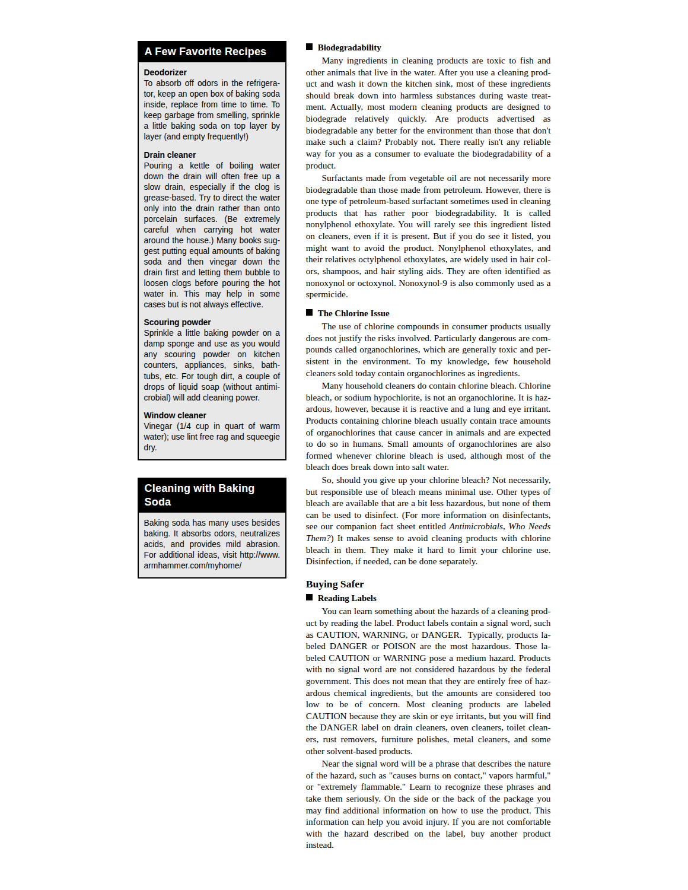A Few Favorite Recipes
Deodorizer To absorb off odors in the refrigerator, keep an open box of baking soda inside, replace from time to time. To keep garbage from smelling, sprinkle a little baking soda on top layer by layer (and empty frequently!)
Drain cleaner Pouring a kettle of boiling water down the drain will often free up a slow drain, especially if the clog is grease-based. Try to direct the water only into the drain rather than onto porcelain surfaces. (Be extremely careful when carrying hot water around the house.) Many books suggest putting equal amounts of baking soda and then vinegar down the drain first and letting them bubble to loosen clogs before pouring the hot water in. This may help in some cases but is not always effective.
Scouring powder Sprinkle a little baking powder on a damp sponge and use as you would any scouring powder on kitchen counters, appliances, sinks, bathtubs, etc. For tough dirt, a couple of drops of liquid soap (without antimicrobial) will add cleaning power.
Window cleaner Vinegar (1/4 cup in quart of warm water); use lint free rag and squeegie dry.
Cleaning with Baking Soda
Baking soda has many uses besides baking. It absorbs odors, neutralizes acids, and provides mild abrasion. For additional ideas, visit http://www.armhammer.com/myhome/
Biodegradability
Many ingredients in cleaning products are toxic to fish and other animals that live in the water. After you use a cleaning product and wash it down the kitchen sink, most of these ingredients should break down into harmless substances during waste treatment. Actually, most modern cleaning products are designed to biodegrade relatively quickly. Are products advertised as biodegradable any better for the environment than those that don't make such a claim? Probably not. There really isn't any reliable way for you as a consumer to evaluate the biodegradability of a product.
Surfactants made from vegetable oil are not necessarily more biodegradable than those made from petroleum. However, there is one type of petroleum-based surfactant sometimes used in cleaning products that has rather poor biodegradability. It is called nonylphenol ethoxylate. You will rarely see this ingredient listed on cleaners, even if it is present. But if you do see it listed, you might want to avoid the product. Nonylphenol ethoxylates, and their relatives octylphenol ethoxylates, are widely used in hair colors, shampoos, and hair styling aids. They are often identified as nonoxynol or octoxynol. Nonoxynol-9 is also commonly used as a spermicide.
The Chlorine Issue
The use of chlorine compounds in consumer products usually does not justify the risks involved. Particularly dangerous are compounds called organochlorines, which are generally toxic and persistent in the environment. To my knowledge, few household cleaners sold today contain organochlorines as ingredients.
Many household cleaners do contain chlorine bleach. Chlorine bleach, or sodium hypochlorite, is not an organochlorine. It is hazardous, however, because it is reactive and a lung and eye irritant. Products containing chlorine bleach usually contain trace amounts of organochlorines that cause cancer in animals and are expected to do so in humans. Small amounts of organochlorines are also formed whenever chlorine bleach is used, although most of the bleach does break down into salt water.
So, should you give up your chlorine bleach? Not necessarily, but responsible use of bleach means minimal use. Other types of bleach are available that are a bit less hazardous, but none of them can be used to disinfect. (For more information on disinfectants, see our companion fact sheet entitled Antimicrobials, Who Needs Them?) It makes sense to avoid cleaning products with chlorine bleach in them. They make it hard to limit your chlorine use. Disinfection, if needed, can be done separately.
Buying Safer
Reading Labels
You can learn something about the hazards of a cleaning product by reading the label. Product labels contain a signal word, such as CAUTION, WARNING, or DANGER. Typically, products labeled DANGER or POISON are the most hazardous. Those labeled CAUTION or WARNING pose a medium hazard. Products with no signal word are not considered hazardous by the federal government. This does not mean that they are entirely free of hazardous chemical ingredients, but the amounts are considered too low to be of concern. Most cleaning products are labeled CAUTION because they are skin or eye irritants, but you will find the DANGER label on drain cleaners, oven cleaners, toilet cleaners, rust removers, furniture polishes, metal cleaners, and some other solvent-based products.
Near the signal word will be a phrase that describes the nature of the hazard, such as "causes burns on contact," vapors harmful," or "extremely flammable." Learn to recognize these phrases and take them seriously. On the side or the back of the package you may find additional information on how to use the product. This information can help you avoid injury. If you are not comfortable with the hazard described on the label, buy another product instead.